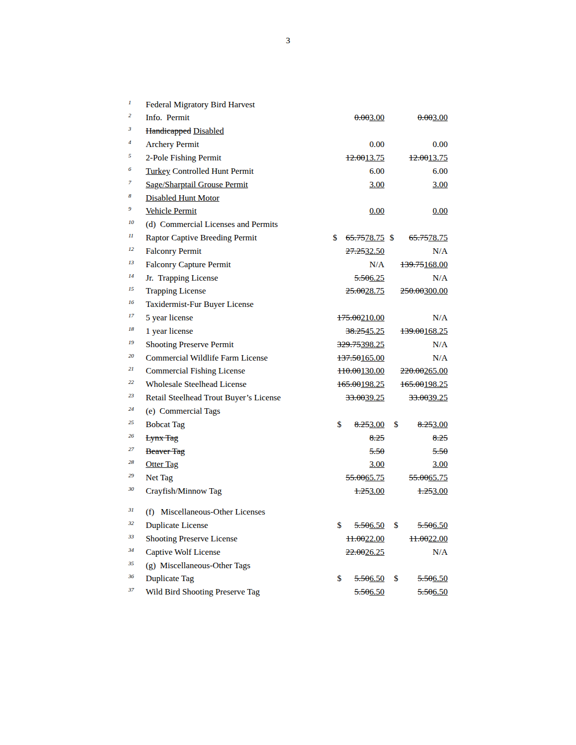3
| 1 | Federal Migratory Bird Harvest | | |
| 2 | Info. Permit | 0.00 3.00 | 0.00 3.00 |
| 3 | Handicapped Disabled | | |
| 4 | Archery Permit | 0.00 | 0.00 |
| 5 | 2-Pole Fishing Permit | 12.00 13.75 | 12.00 13.75 |
| 6 | Turkey Controlled Hunt Permit | 6.00 | 6.00 |
| 7 | Sage/Sharptail Grouse Permit | 3.00 | 3.00 |
| 8 | Disabled Hunt Motor | | |
| 9 | Vehicle Permit | 0.00 | 0.00 |
| 10 | (d) Commercial Licenses and Permits | | |
| 11 | Raptor Captive Breeding Permit | $ 65.75 78.75 | $ 65.75 78.75 |
| 12 | Falconry Permit | 27.25 32.50 | N/A |
| 13 | Falconry Capture Permit | N/A | 139.75 168.00 |
| 14 | Jr. Trapping License | 5.50 6.25 | N/A |
| 15 | Trapping License | 25.00 28.75 | 250.00 300.00 |
| 16 | Taxidermist-Fur Buyer License | | |
| 17 | 5 year license | 175.00 210.00 | N/A |
| 18 | 1 year license | 38.25 45.25 | 139.00 168.25 |
| 19 | Shooting Preserve Permit | 329.75 398.25 | N/A |
| 20 | Commercial Wildlife Farm License | 137.50 165.00 | N/A |
| 21 | Commercial Fishing License | 110.00 130.00 | 220.00 265.00 |
| 22 | Wholesale Steelhead License | 165.00 198.25 | 165.00 198.25 |
| 23 | Retail Steelhead Trout Buyer’s License | 33.00 39.25 | 33.00 39.25 |
| 24 | (e) Commercial Tags | | |
| 25 | Bobcat Tag | $ 8.25 3.00 | $ 8.25 3.00 |
| 26 | Lynx Tag | 8.25 | 8.25 |
| 27 | Beaver Tag | 5.50 | 5.50 |
| 28 | Otter Tag | 3.00 | 3.00 |
| 29 | Net Tag | 55.00 65.75 | 55.00 65.75 |
| 30 | Crayfish/Minnow Tag | 1.25 3.00 | 1.25 3.00 |
| 31 | (f) Miscellaneous-Other Licenses | | |
| 32 | Duplicate License | $ 5.50 6.50 | $ 5.50 6.50 |
| 33 | Shooting Preserve License | 11.00 22.00 | 11.00 22.00 |
| 34 | Captive Wolf License | 22.00 26.25 | N/A |
| 35 | (g) Miscellaneous-Other Tags | | |
| 36 | Duplicate Tag | $ 5.50 6.50 | $ 5.50 6.50 |
| 37 | Wild Bird Shooting Preserve Tag | 5.50 6.50 | 5.50 6.50 |